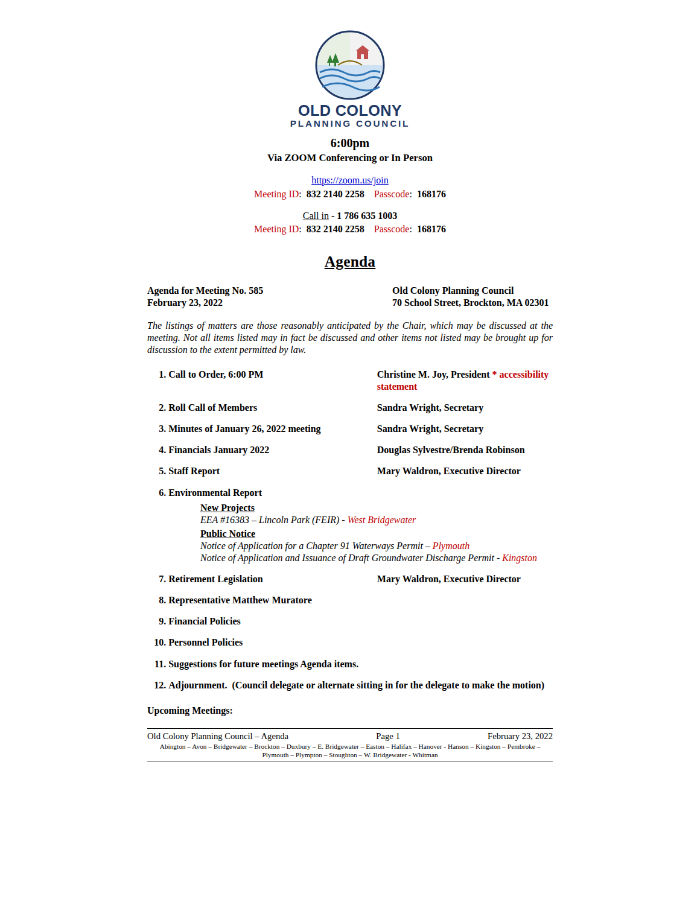OLD COLONY PLANNING COUNCIL
6:00pm
Via ZOOM Conferencing or In Person
https://zoom.us/join
Meeting ID: 832 2140 2258 Passcode: 168176
Call in - 1 786 635 1003
Meeting ID: 832 2140 2258 Passcode: 168176
Agenda
| Agenda for Meeting No. 585 | Old Colony Planning Council |
| February 23, 2022 | 70 School Street, Brockton, MA 02301 |
The listings of matters are those reasonably anticipated by the Chair, which may be discussed at the meeting. Not all items listed may in fact be discussed and other items not listed may be brought up for discussion to the extent permitted by law.
Call to Order, 6:00 PM Christine M. Joy, President * accessibility statement
Roll Call of Members Sandra Wright, Secretary
Minutes of January 26, 2022 meeting Sandra Wright, Secretary
Financials January 2022 Douglas Sylvestre/Brenda Robinson
Staff Report Mary Waldron, Executive Director
Environmental Report
New Projects EEA #16383 – Lincoln Park (FEIR) - West Bridgewater Public Notice Notice of Application for a Chapter 91 Waterways Permit – Plymouth Notice of Application and Issuance of Draft Groundwater Discharge Permit - Kingston
Retirement Legislation Mary Waldron, Executive Director
Representative Matthew Muratore
Financial Policies
Personnel Policies
Suggestions for future meetings Agenda items.
Adjournment. (Council delegate or alternate sitting in for the delegate to make the motion)
Upcoming Meetings:
Old Colony Planning Council – Agenda Page 1 February 23, 2022
Abington – Avon – Bridgewater – Brockton – Duxbury – E. Bridgewater – Easton – Halifax – Hanover - Hanson – Kingston – Pembroke – Plymouth – Plympton – Stoughton – W. Bridgewater - Whitman